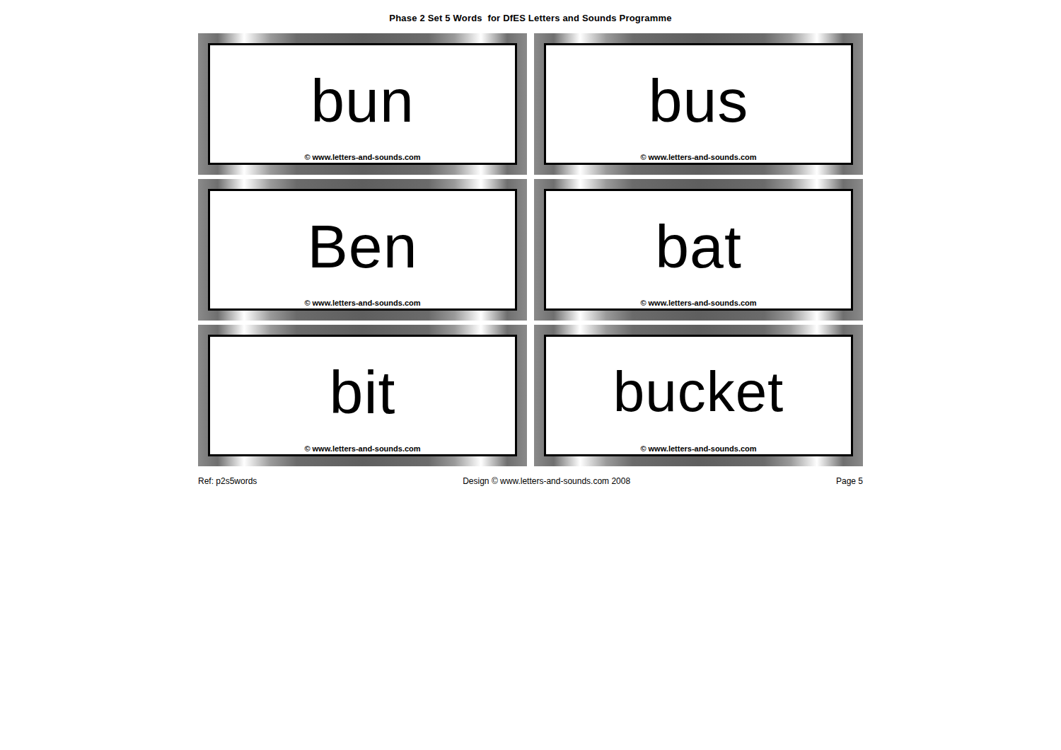Phase 2 Set 5 Words for DfES Letters and Sounds Programme
bun
© www.letters-and-sounds.com
bus
© www.letters-and-sounds.com
Ben
© www.letters-and-sounds.com
bat
© www.letters-and-sounds.com
bit
© www.letters-and-sounds.com
bucket
© www.letters-and-sounds.com
Ref: p2s5words Design © www.letters-and-sounds.com 2008 Page 5